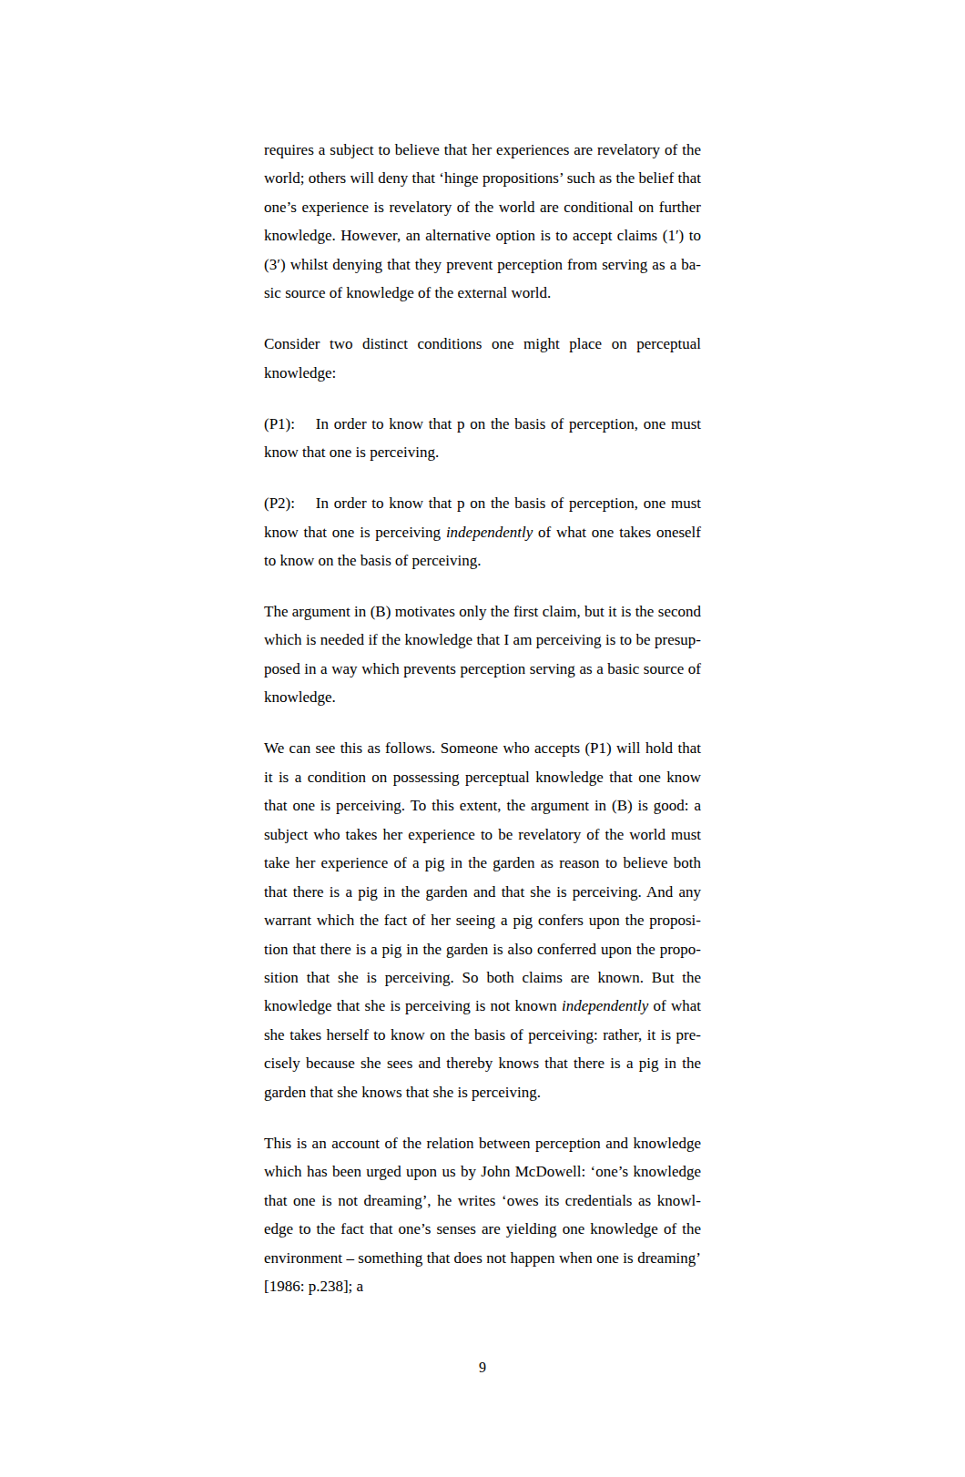requires a subject to believe that her experiences are revelatory of the world; others will deny that ‘hinge propositions’ such as the belief that one’s experience is revelatory of the world are conditional on further knowledge. However, an alternative option is to accept claims (1′) to (3′) whilst denying that they prevent perception from serving as a basic source of knowledge of the external world.
Consider two distinct conditions one might place on perceptual knowledge:
(P1): In order to know that p on the basis of perception, one must know that one is perceiving.
(P2): In order to know that p on the basis of perception, one must know that one is perceiving independently of what one takes oneself to know on the basis of perceiving.
The argument in (B) motivates only the first claim, but it is the second which is needed if the knowledge that I am perceiving is to be presupposed in a way which prevents perception serving as a basic source of knowledge.
We can see this as follows. Someone who accepts (P1) will hold that it is a condition on possessing perceptual knowledge that one know that one is perceiving. To this extent, the argument in (B) is good: a subject who takes her experience to be revelatory of the world must take her experience of a pig in the garden as reason to believe both that there is a pig in the garden and that she is perceiving. And any warrant which the fact of her seeing a pig confers upon the proposition that there is a pig in the garden is also conferred upon the proposition that she is perceiving. So both claims are known. But the knowledge that she is perceiving is not known independently of what she takes herself to know on the basis of perceiving: rather, it is precisely because she sees and thereby knows that there is a pig in the garden that she knows that she is perceiving.
This is an account of the relation between perception and knowledge which has been urged upon us by John McDowell: ‘one’s knowledge that one is not dreaming’, he writes ‘owes its credentials as knowledge to the fact that one’s senses are yielding one knowledge of the environment – something that does not happen when one is dreaming’ [1986: p.238]; a
9